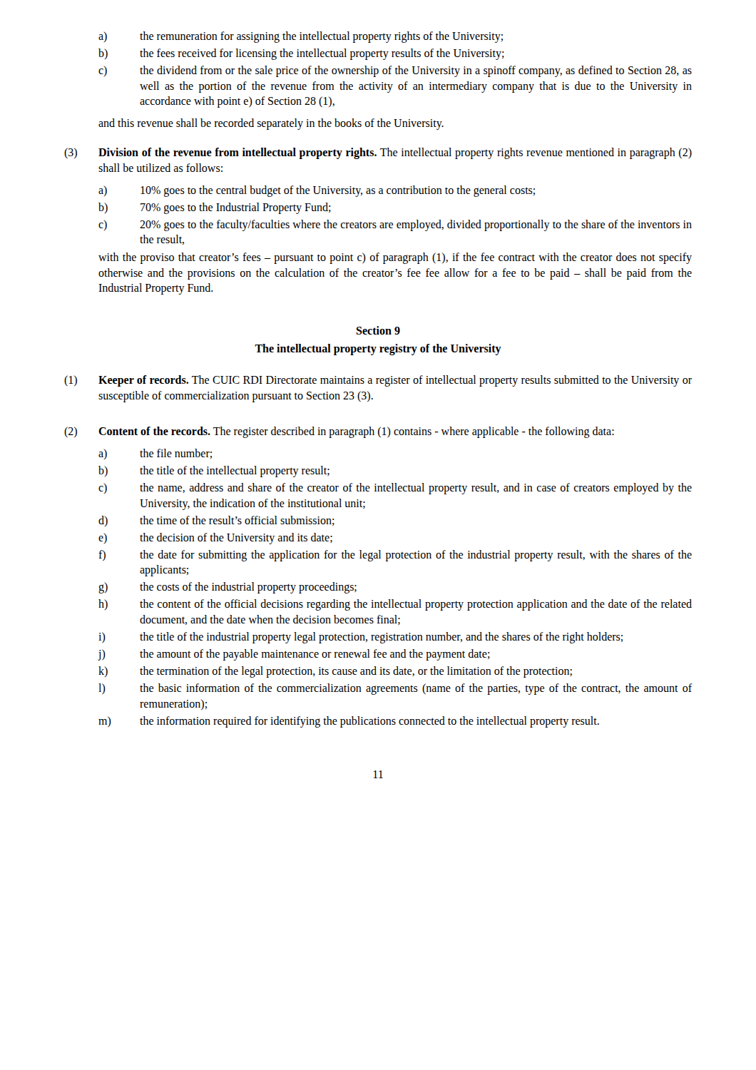a) the remuneration for assigning the intellectual property rights of the University;
b) the fees received for licensing the intellectual property results of the University;
c) the dividend from or the sale price of the ownership of the University in a spinoff company, as defined to Section 28, as well as the portion of the revenue from the activity of an intermediary company that is due to the University in accordance with point e) of Section 28 (1),
and this revenue shall be recorded separately in the books of the University.
(3)
Division of the revenue from intellectual property rights. The intellectual property rights revenue mentioned in paragraph (2) shall be utilized as follows:
a) 10% goes to the central budget of the University, as a contribution to the general costs;
b) 70% goes to the Industrial Property Fund;
c) 20% goes to the faculty/faculties where the creators are employed, divided proportionally to the share of the inventors in the result,
with the proviso that creator’s fees – pursuant to point c) of paragraph (1), if the fee contract with the creator does not specify otherwise and the provisions on the calculation of the creator’s fee fee allow for a fee to be paid – shall be paid from the Industrial Property Fund.
Section 9
The intellectual property registry of the University
(1)
Keeper of records. The CUIC RDI Directorate maintains a register of intellectual property results submitted to the University or susceptible of commercialization pursuant to Section 23 (3).
(2)
Content of the records. The register described in paragraph (1) contains - where applicable - the following data:
a) the file number;
b) the title of the intellectual property result;
c) the name, address and share of the creator of the intellectual property result, and in case of creators employed by the University, the indication of the institutional unit;
d) the time of the result’s official submission;
e) the decision of the University and its date;
f) the date for submitting the application for the legal protection of the industrial property result, with the shares of the applicants;
g) the costs of the industrial property proceedings;
h) the content of the official decisions regarding the intellectual property protection application and the date of the related document, and the date when the decision becomes final;
i) the title of the industrial property legal protection, registration number, and the shares of the right holders;
j) the amount of the payable maintenance or renewal fee and the payment date;
k) the termination of the legal protection, its cause and its date, or the limitation of the protection;
l) the basic information of the commercialization agreements (name of the parties, type of the contract, the amount of remuneration);
m) the information required for identifying the publications connected to the intellectual property result.
11